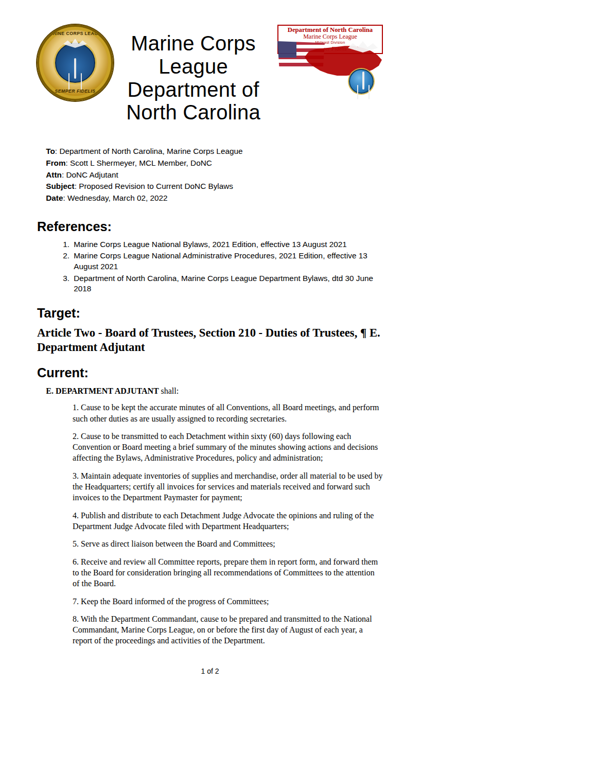Marine Corps League
Semper Fidelis
Marine Corps League
Department of North Carolina
Department of North Carolina
Marine Corps League
Mideast Division
“Semper Fidelis”
To: Department of North Carolina, Marine Corps League
From: Scott L Shermeyer, MCL Member, DoNC
Attn: DoNC Adjutant
Subject: Proposed Revision to Current DoNC Bylaws
Date: Wednesday, March 02, 2022
References:
Marine Corps League National Bylaws, 2021 Edition, effective 13 August 2021
Marine Corps League National Administrative Procedures, 2021 Edition, effective 13 August 2021
Department of North Carolina, Marine Corps League Department Bylaws, dtd 30 June 2018
Target:
Article Two - Board of Trustees, Section 210 - Duties of Trustees, ¶ E. Department Adjutant
Current:
E. DEPARTMENT ADJUTANT shall:
1. Cause to be kept the accurate minutes of all Conventions, all Board meetings, and perform such other duties as are usually assigned to recording secretaries.
2. Cause to be transmitted to each Detachment within sixty (60) days following each Convention or Board meeting a brief summary of the minutes showing actions and decisions affecting the Bylaws, Administrative Procedures, policy and administration;
3. Maintain adequate inventories of supplies and merchandise, order all material to be used by the Headquarters; certify all invoices for services and materials received and forward such invoices to the Department Paymaster for payment;
4. Publish and distribute to each Detachment Judge Advocate the opinions and ruling of the Department Judge Advocate filed with Department Headquarters;
5. Serve as direct liaison between the Board and Committees;
6. Receive and review all Committee reports, prepare them in report form, and forward them to the Board for consideration bringing all recommendations of Committees to the attention of the Board.
7. Keep the Board informed of the progress of Committees;
8. With the Department Commandant, cause to be prepared and transmitted to the National Commandant, Marine Corps League, on or before the first day of August of each year, a report of the proceedings and activities of the Department.
1 of 2